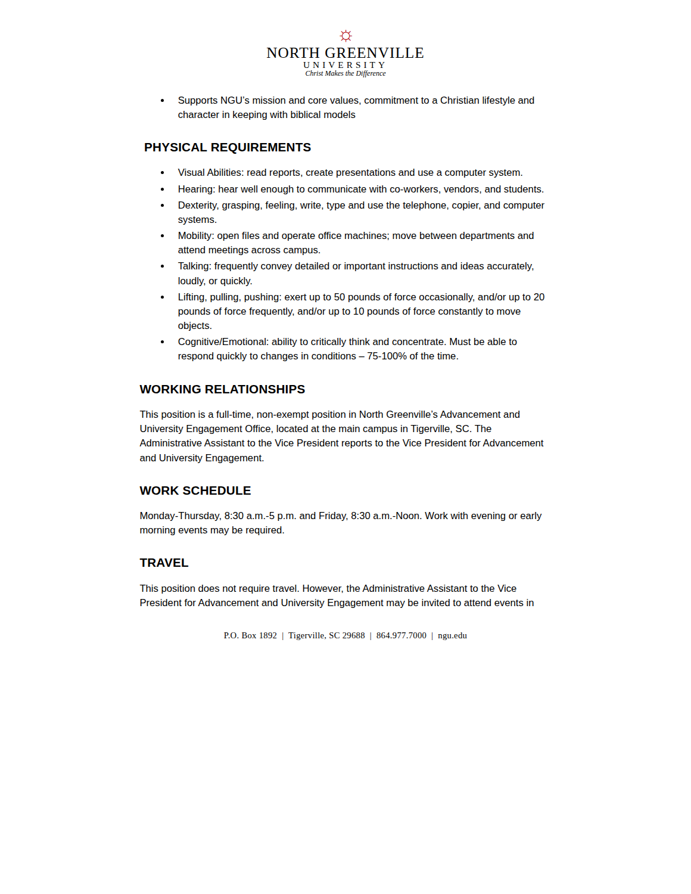☼
NORTH GREENVILLE
UNIVERSITY
Christ Makes the Difference
Supports NGU’s mission and core values, commitment to a Christian lifestyle and character in keeping with biblical models
PHYSICAL REQUIREMENTS
Visual Abilities: read reports, create presentations and use a computer system.
Hearing: hear well enough to communicate with co-workers, vendors, and students.
Dexterity, grasping, feeling, write, type and use the telephone, copier, and computer systems.
Mobility: open files and operate office machines; move between departments and attend meetings across campus.
Talking: frequently convey detailed or important instructions and ideas accurately, loudly, or quickly.
Lifting, pulling, pushing: exert up to 50 pounds of force occasionally, and/or up to 20 pounds of force frequently, and/or up to 10 pounds of force constantly to move objects.
Cognitive/Emotional: ability to critically think and concentrate. Must be able to respond quickly to changes in conditions – 75-100% of the time.
WORKING RELATIONSHIPS
This position is a full-time, non-exempt position in North Greenville’s Advancement and University Engagement Office, located at the main campus in Tigerville, SC. The Administrative Assistant to the Vice President reports to the Vice President for Advancement and University Engagement.
WORK SCHEDULE
Monday-Thursday, 8:30 a.m.-5 p.m. and Friday, 8:30 a.m.-Noon. Work with evening or early morning events may be required.
TRAVEL
This position does not require travel. However, the Administrative Assistant to the Vice President for Advancement and University Engagement may be invited to attend events in
P.O. Box 1892 | Tigerville, SC 29688 | 864.977.7000 | ngu.edu